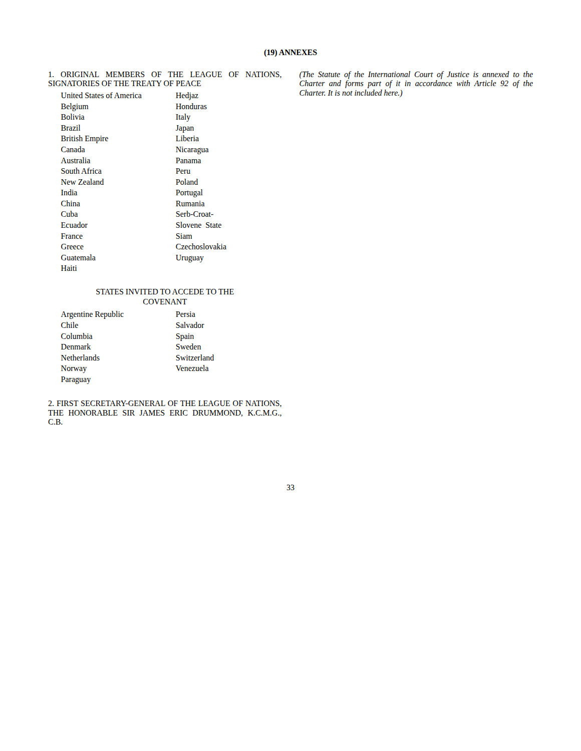(19) ANNEXES
1. ORIGINAL MEMBERS OF THE LEAGUE OF NATIONS, SIGNATORIES OF THE TREATY OF PEACE
| United States of America | Hedjaz |
| Belgium | Honduras |
| Bolivia | Italy |
| Brazil | Japan |
| British Empire | Liberia |
| Canada | Nicaragua |
| Australia | Panama |
| South Africa | Peru |
| New Zealand | Poland |
| India | Portugal |
| China | Rumania |
| Cuba | Serb-Croat- |
| Ecuador | Slovene State |
| France | Siam |
| Greece | Czechoslovakia |
| Guatemala | Uruguay |
| Haiti | |
STATES INVITED TO ACCEDE TO THE
COVENANT
| Argentine Republic | Persia |
| Chile | Salvador |
| Columbia | Spain |
| Denmark | Sweden |
| Netherlands | Switzerland |
| Norway | Venezuela |
| Paraguay | |
2. FIRST SECRETARY-GENERAL OF THE LEAGUE OF NATIONS, THE HONORABLE SIR JAMES ERIC DRUMMOND, K.C.M.G., C.B.
(The Statute of the International Court of Justice is annexed to the Charter and forms part of it in accordance with Article 92 of the Charter. It is not included here.)
33